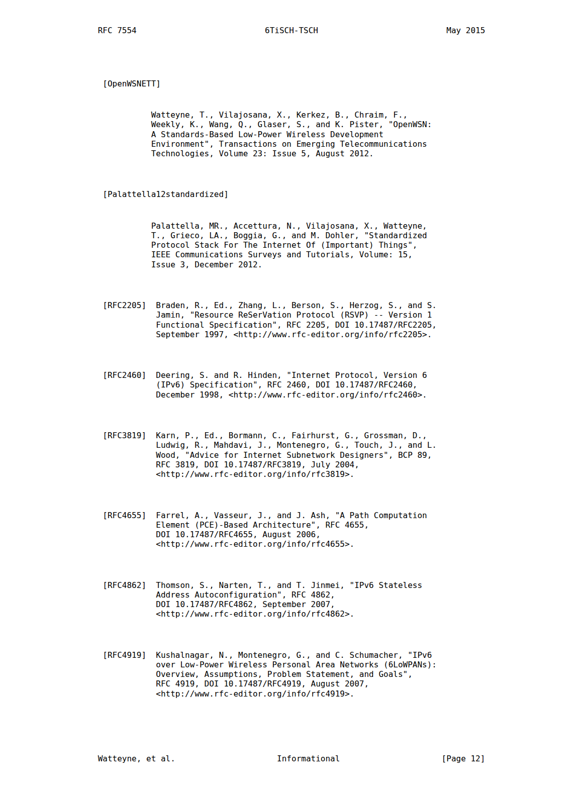RFC 7554 6TiSCH-TSCH May 2015
[OpenWSNETT]
Watteyne, T., Vilajosana, X., Kerkez, B., Chraim, F., Weekly, K., Wang, Q., Glaser, S., and K. Pister, "OpenWSN: A Standards-Based Low-Power Wireless Development Environment", Transactions on Emerging Telecommunications Technologies, Volume 23: Issue 5, August 2012.
[Palattella12standardized]
Palattella, MR., Accettura, N., Vilajosana, X., Watteyne, T., Grieco, LA., Boggia, G., and M. Dohler, "Standardized Protocol Stack For The Internet Of (Important) Things", IEEE Communications Surveys and Tutorials, Volume: 15, Issue 3, December 2012.
[RFC2205]
Braden, R., Ed., Zhang, L., Berson, S., Herzog, S., and S. Jamin, "Resource ReSerVation Protocol (RSVP) -- Version 1 Functional Specification", RFC 2205, DOI 10.17487/RFC2205, September 1997, <http://www.rfc-editor.org/info/rfc2205>.
[RFC2460]
Deering, S. and R. Hinden, "Internet Protocol, Version 6 (IPv6) Specification", RFC 2460, DOI 10.17487/RFC2460, December 1998, <http://www.rfc-editor.org/info/rfc2460>.
[RFC3819]
Karn, P., Ed., Bormann, C., Fairhurst, G., Grossman, D., Ludwig, R., Mahdavi, J., Montenegro, G., Touch, J., and L. Wood, "Advice for Internet Subnetwork Designers", BCP 89, RFC 3819, DOI 10.17487/RFC3819, July 2004, <http://www.rfc-editor.org/info/rfc3819>.
[RFC4655]
Farrel, A., Vasseur, J., and J. Ash, "A Path Computation Element (PCE)-Based Architecture", RFC 4655, DOI 10.17487/RFC4655, August 2006, <http://www.rfc-editor.org/info/rfc4655>.
[RFC4862]
Thomson, S., Narten, T., and T. Jinmei, "IPv6 Stateless Address Autoconfiguration", RFC 4862, DOI 10.17487/RFC4862, September 2007, <http://www.rfc-editor.org/info/rfc4862>.
[RFC4919]
Kushalnagar, N., Montenegro, G., and C. Schumacher, "IPv6 over Low-Power Wireless Personal Area Networks (6LoWPANs): Overview, Assumptions, Problem Statement, and Goals", RFC 4919, DOI 10.17487/RFC4919, August 2007, <http://www.rfc-editor.org/info/rfc4919>.
Watteyne, et al. Informational [Page 12]